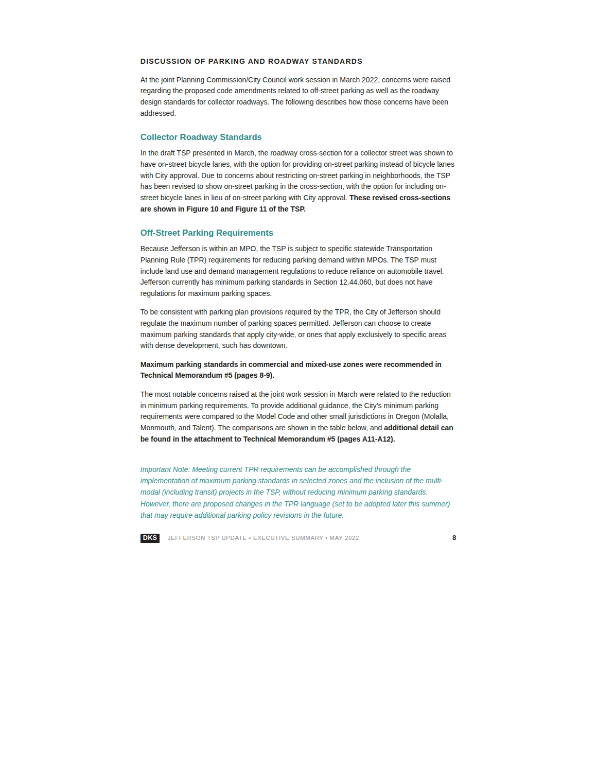Discussion of Parking and Roadway Standards
At the joint Planning Commission/City Council work session in March 2022, concerns were raised regarding the proposed code amendments related to off-street parking as well as the roadway design standards for collector roadways. The following describes how those concerns have been addressed.
Collector Roadway Standards
In the draft TSP presented in March, the roadway cross-section for a collector street was shown to have on-street bicycle lanes, with the option for providing on-street parking instead of bicycle lanes with City approval. Due to concerns about restricting on-street parking in neighborhoods, the TSP has been revised to show on-street parking in the cross-section, with the option for including on-street bicycle lanes in lieu of on-street parking with City approval. These revised cross-sections are shown in Figure 10 and Figure 11 of the TSP.
Off-Street Parking Requirements
Because Jefferson is within an MPO, the TSP is subject to specific statewide Transportation Planning Rule (TPR) requirements for reducing parking demand within MPOs. The TSP must include land use and demand management regulations to reduce reliance on automobile travel. Jefferson currently has minimum parking standards in Section 12.44.060, but does not have regulations for maximum parking spaces.
To be consistent with parking plan provisions required by the TPR, the City of Jefferson should regulate the maximum number of parking spaces permitted. Jefferson can choose to create maximum parking standards that apply city-wide, or ones that apply exclusively to specific areas with dense development, such has downtown.
Maximum parking standards in commercial and mixed-use zones were recommended in Technical Memorandum #5 (pages 8-9).
The most notable concerns raised at the joint work session in March were related to the reduction in minimum parking requirements. To provide additional guidance, the City’s minimum parking requirements were compared to the Model Code and other small jurisdictions in Oregon (Molalla, Monmouth, and Talent). The comparisons are shown in the table below, and additional detail can be found in the attachment to Technical Memorandum #5 (pages A11-A12).
Important Note: Meeting current TPR requirements can be accomplished through the implementation of maximum parking standards in selected zones and the inclusion of the multi-modal (including transit) projects in the TSP, without reducing minimum parking standards. However, there are proposed changes in the TPR language (set to be adopted later this summer) that may require additional parking policy revisions in the future.
DKS JEFFERSON TSP UPDATE • EXECUTIVE SUMMARY • MAY 2022 8